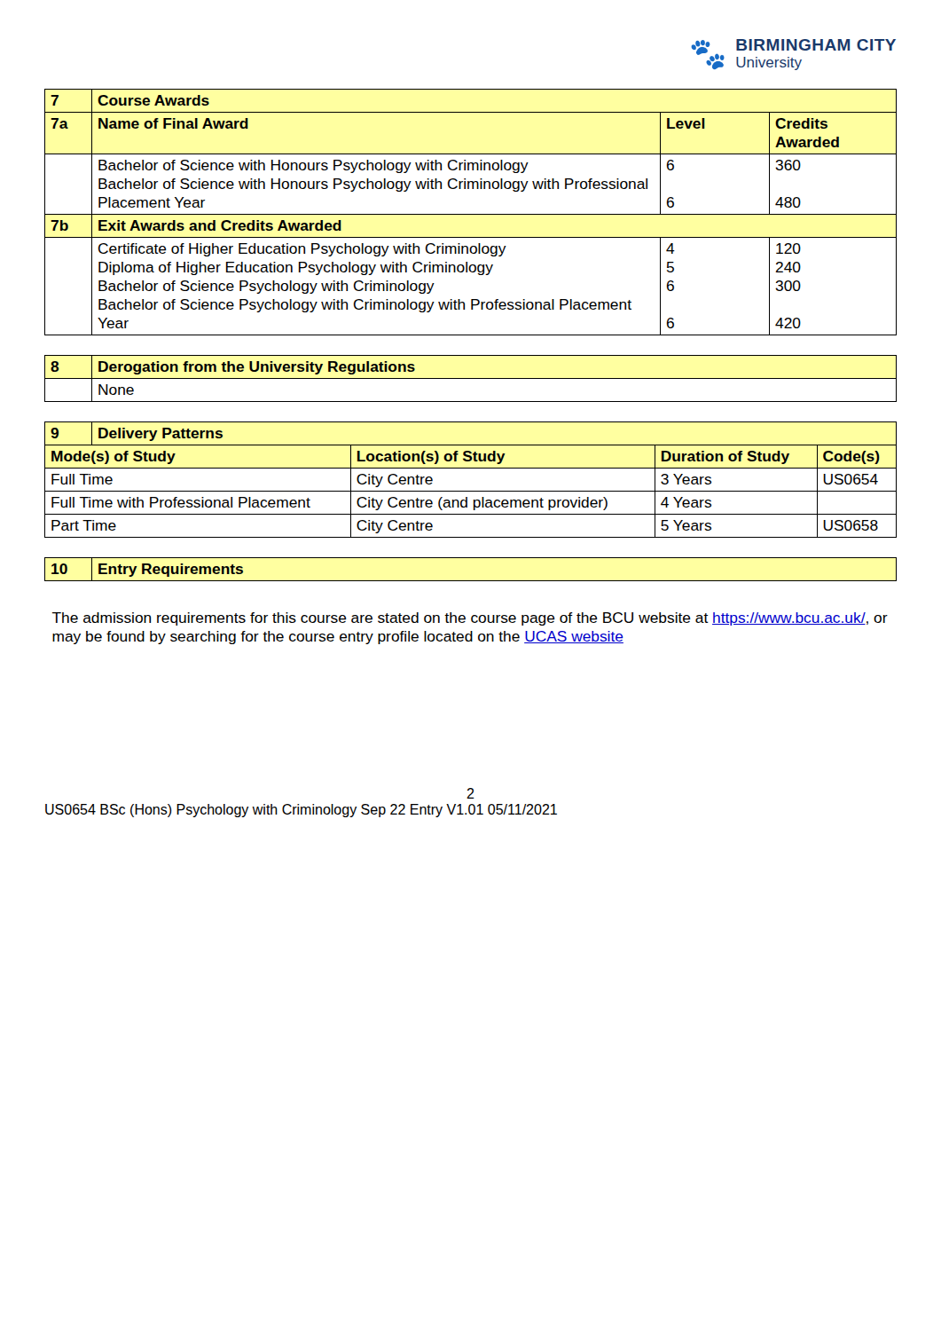🐾 BIRMINGHAM CITY
University
| 7 | Course Awards |
| 7a | Name of Final Award | Level | Credits Awarded |
| | Bachelor of Science with Honours Psychology with Criminology Bachelor of Science with Honours Psychology with Criminology with Professional Placement Year | 6 6 | 360 480 |
| 7b | Exit Awards and Credits Awarded |
| | Certificate of Higher Education Psychology with Criminology Diploma of Higher Education Psychology with Criminology Bachelor of Science Psychology with Criminology Bachelor of Science Psychology with Criminology with Professional Placement Year | 4 5 6 6 | 120 240 300 420 |
| 8 | Derogation from the University Regulations |
| | None |
| 9 | Delivery Patterns |
| Mode(s) of Study | Location(s) of Study | Duration of Study | Code(s) |
| Full Time | City Centre | 3 Years | US0654 |
| Full Time with Professional Placement | City Centre (and placement provider) | 4 Years | |
| Part Time | City Centre | 5 Years | US0658 |
| 10 | Entry Requirements |
| The admission requirements for this course are stated on the course page of the BCU website at https://www.bcu.ac.uk/ , or may be found by searching for the course entry profile located on the UCAS website |
2
US0654 BSc (Hons) Psychology with Criminology Sep 22 Entry V1.01 05/11/2021